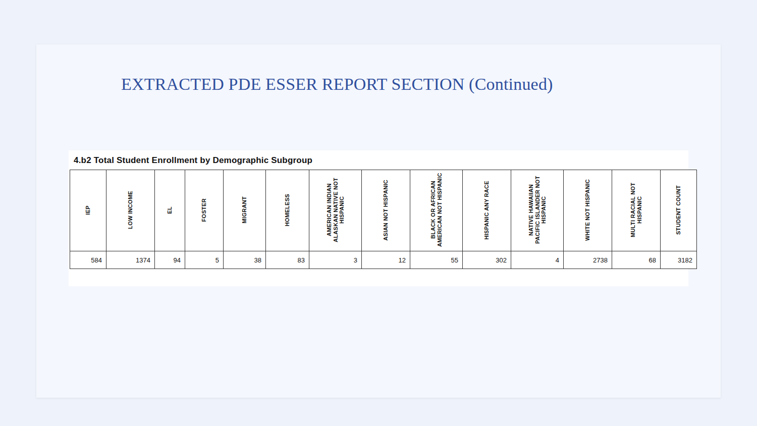EXTRACTED PDE ESSER REPORT SECTION (Continued)
4.b2 Total Student Enrollment by Demographic Subgroup
| IEP | LOW INCOME | EL | FOSTER | MIGRANT | HOMELESS | AMERICAN INDIAN ALASKAN NATIVE NOT HISPANIC | ASIAN NOT HISPANIC | BLACK OR AFRICAN AMERICAN NOT HISPANIC | HISPANIC ANY RACE | NATIVE HAWAIIAN PACIFIC ISLANDER NOT HISPANIC | WHITE NOT HISPANIC | MULTI RACIAL NOT HISPANIC | STUDENT COUNT |
| --- | --- | --- | --- | --- | --- | --- | --- | --- | --- | --- | --- | --- | --- |
| 584 | 1374 | 94 | 5 | 38 | 83 | 3 | 12 | 55 | 302 | 4 | 2738 | 68 | 3182 |